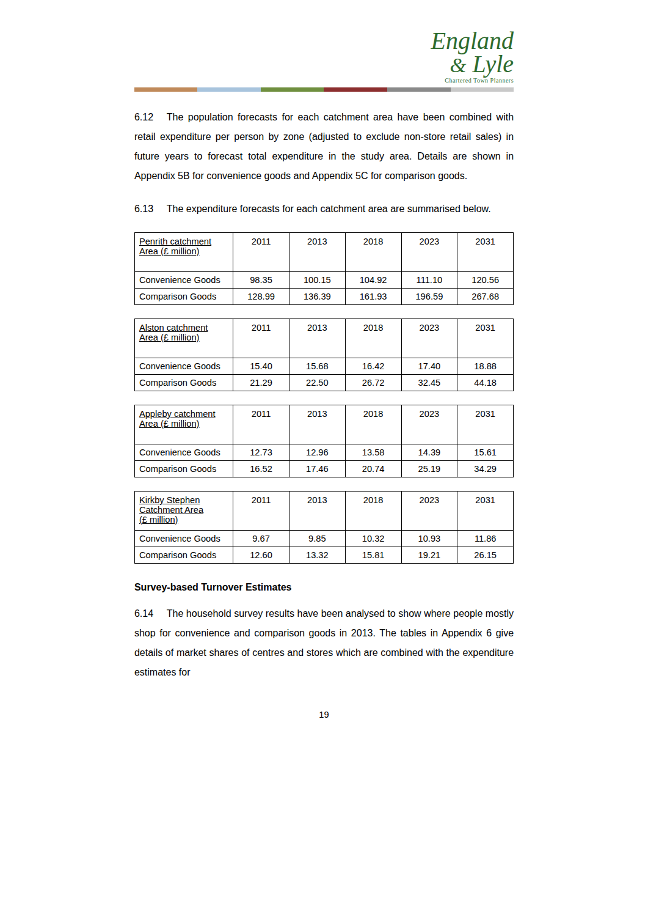England
& Lyle
Chartered Town Planners
6.12 The population forecasts for each catchment area have been combined with retail expenditure per person by zone (adjusted to exclude non-store retail sales) in future years to forecast total expenditure in the study area. Details are shown in Appendix 5B for convenience goods and Appendix 5C for comparison goods.
6.13 The expenditure forecasts for each catchment area are summarised below.
| Penrith catchment Area (£ million) | 2011 | 2013 | 2018 | 2023 | 2031 |
| Convenience Goods | 98.35 | 100.15 | 104.92 | 111.10 | 120.56 |
| Comparison Goods | 128.99 | 136.39 | 161.93 | 196.59 | 267.68 |
| Alston catchment Area (£ million) | 2011 | 2013 | 2018 | 2023 | 2031 |
| Convenience Goods | 15.40 | 15.68 | 16.42 | 17.40 | 18.88 |
| Comparison Goods | 21.29 | 22.50 | 26.72 | 32.45 | 44.18 |
| Appleby catchment Area (£ million) | 2011 | 2013 | 2018 | 2023 | 2031 |
| Convenience Goods | 12.73 | 12.96 | 13.58 | 14.39 | 15.61 |
| Comparison Goods | 16.52 | 17.46 | 20.74 | 25.19 | 34.29 |
| Kirkby Stephen Catchment Area (£ million) | 2011 | 2013 | 2018 | 2023 | 2031 |
| Convenience Goods | 9.67 | 9.85 | 10.32 | 10.93 | 11.86 |
| Comparison Goods | 12.60 | 13.32 | 15.81 | 19.21 | 26.15 |
Survey-based Turnover Estimates
6.14 The household survey results have been analysed to show where people mostly shop for convenience and comparison goods in 2013. The tables in Appendix 6 give details of market shares of centres and stores which are combined with the expenditure estimates for
19